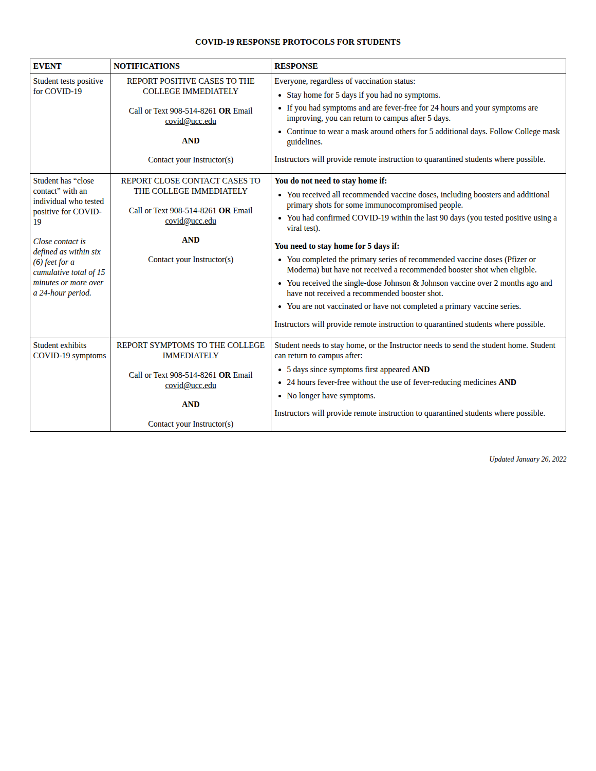COVID-19 RESPONSE PROTOCOLS FOR STUDENTS
| EVENT | NOTIFICATIONS | RESPONSE |
| --- | --- | --- |
| Student tests positive for COVID-19 | REPORT POSITIVE CASES TO THE COLLEGE IMMEDIATELY Call or Text 908-514-8261 OR Email covid@ucc.edu AND Contact your Instructor(s) | Everyone, regardless of vaccination status: Stay home for 5 days if you had no symptoms. If you had symptoms and are fever-free for 24 hours and your symptoms are improving, you can return to campus after 5 days. Continue to wear a mask around others for 5 additional days. Follow College mask guidelines. Instructors will provide remote instruction to quarantined students where possible. |
| Student has “close contact” with an individual who tested positive for COVID-19 Close contact is defined as within six (6) feet for a cumulative total of 15 minutes or more over a 24-hour period. | REPORT CLOSE CONTACT CASES TO THE COLLEGE IMMEDIATELY Call or Text 908-514-8261 OR Email covid@ucc.edu AND Contact your Instructor(s) | You do not need to stay home if: You received all recommended vaccine doses, including boosters and additional primary shots for some immunocompromised people. You had confirmed COVID-19 within the last 90 days (you tested positive using a viral test). You need to stay home for 5 days if: You completed the primary series of recommended vaccine doses (Pfizer or Moderna) but have not received a recommended booster shot when eligible. You received the single-dose Johnson & Johnson vaccine over 2 months ago and have not received a recommended booster shot. You are not vaccinated or have not completed a primary vaccine series. Instructors will provide remote instruction to quarantined students where possible. |
| Student exhibits COVID-19 symptoms | REPORT SYMPTOMS TO THE COLLEGE IMMEDIATELY Call or Text 908-514-8261 OR Email covid@ucc.edu AND Contact your Instructor(s) | Student needs to stay home, or the Instructor needs to send the student home. Student can return to campus after: 5 days since symptoms first appeared AND 24 hours fever-free without the use of fever-reducing medicines AND No longer have symptoms. Instructors will provide remote instruction to quarantined students where possible. |
Updated January 26, 2022